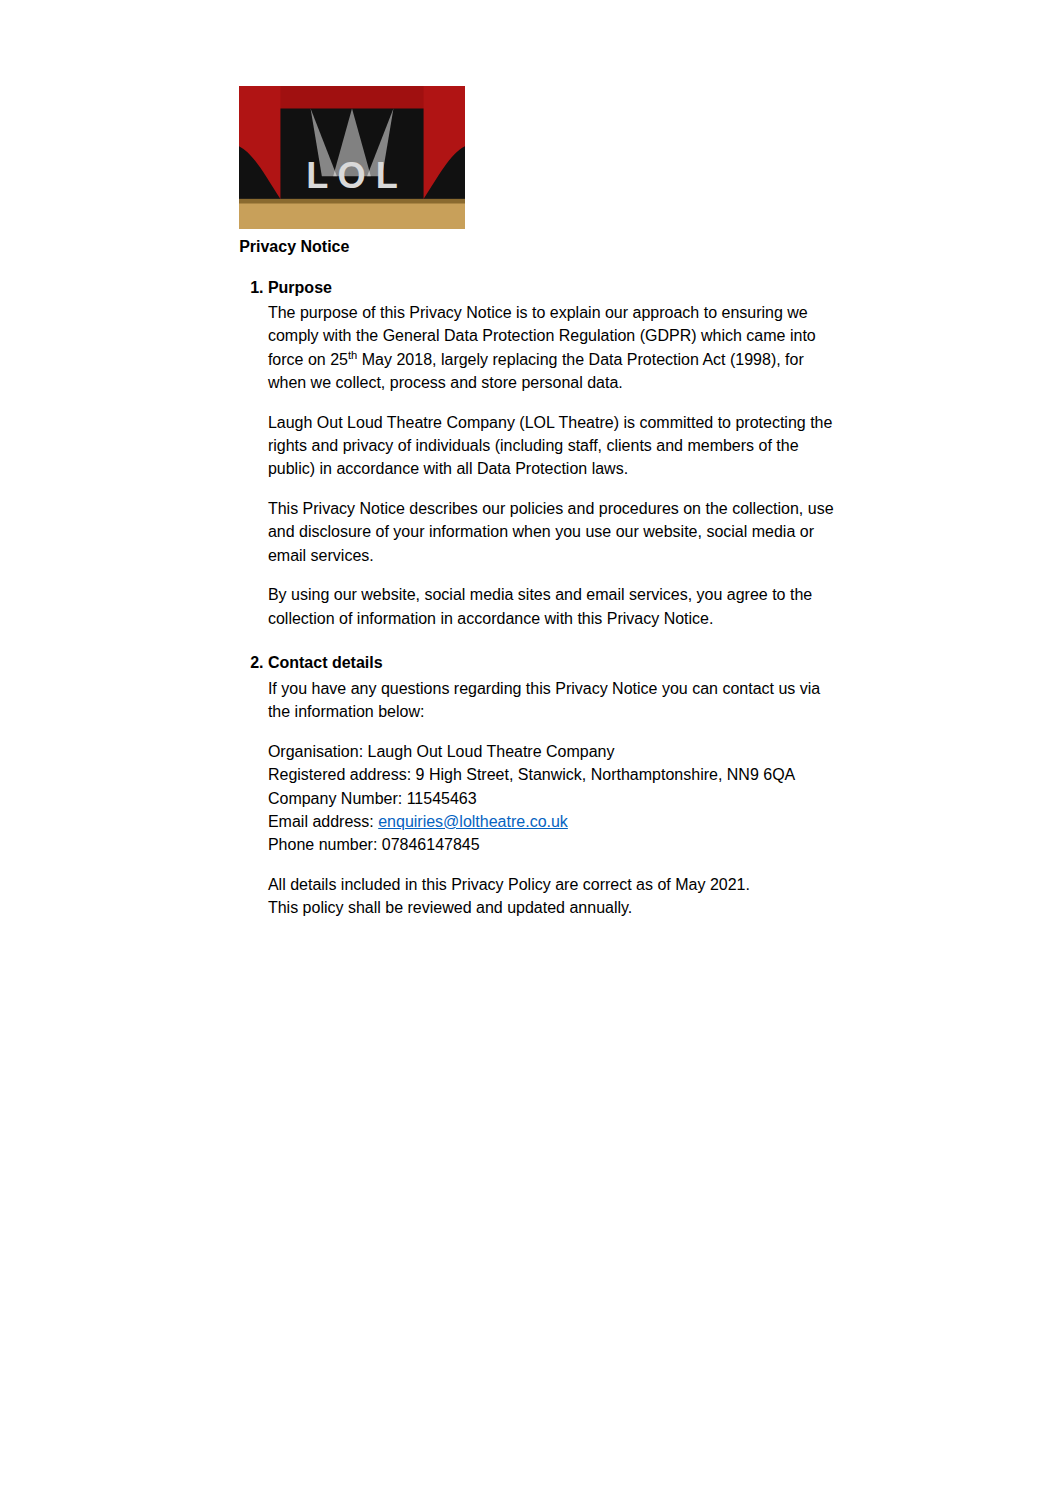Privacy Notice
Purpose
The purpose of this Privacy Notice is to explain our approach to ensuring we comply with the General Data Protection Regulation (GDPR) which came into force on 25th May 2018, largely replacing the Data Protection Act (1998), for when we collect, process and store personal data.
Laugh Out Loud Theatre Company (LOL Theatre) is committed to protecting the rights and privacy of individuals (including staff, clients and members of the public) in accordance with all Data Protection laws.
This Privacy Notice describes our policies and procedures on the collection, use and disclosure of your information when you use our website, social media or email services.
By using our website, social media sites and email services, you agree to the collection of information in accordance with this Privacy Notice.
Contact details
If you have any questions regarding this Privacy Notice you can contact us via the information below:
Organisation: Laugh Out Loud Theatre Company
Registered address: 9 High Street, Stanwick, Northamptonshire, NN9 6QA
Company Number: 11545463
Email address: enquiries@loltheatre.co.uk
Phone number: 07846147845
All details included in this Privacy Policy are correct as of May 2021.
This policy shall be reviewed and updated annually.